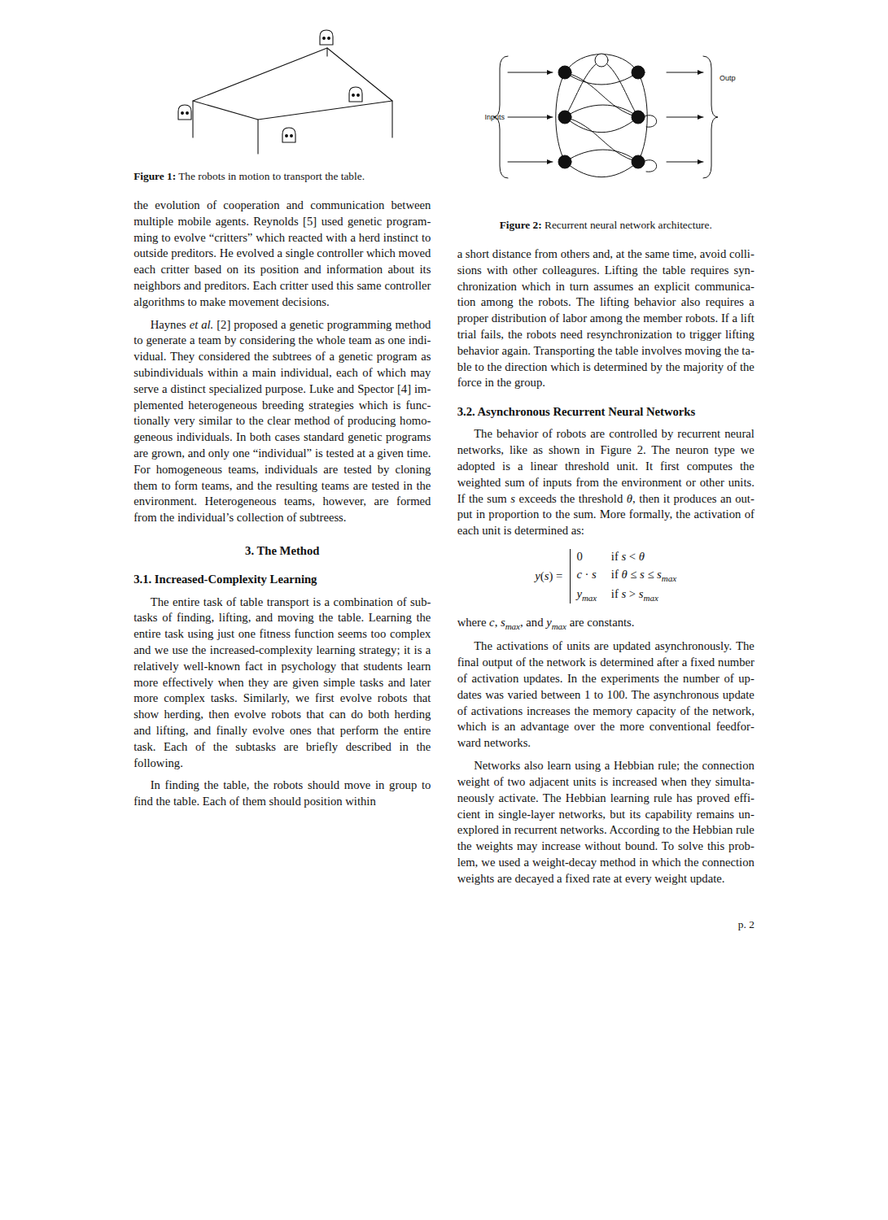Figure 1: The robots in motion to transport the table.
the evolution of cooperation and communication between multiple mobile agents. Reynolds [5] used genetic programming to evolve “critters” which reacted with a herd instinct to outside preditors. He evolved a single controller which moved each critter based on its position and information about its neighbors and preditors. Each critter used this same controller algorithms to make movement decisions.
Haynes et al. [2] proposed a genetic programming method to generate a team by considering the whole team as one individual. They considered the subtrees of a genetic program as subindividuals within a main individual, each of which may serve a distinct specialized purpose. Luke and Spector [4] implemented heterogeneous breeding strategies which is functionally very similar to the clear method of producing homogeneous individuals. In both cases standard genetic programs are grown, and only one “individual” is tested at a given time. For homogeneous teams, individuals are tested by cloning them to form teams, and the resulting teams are tested in the environment. Heterogeneous teams, however, are formed from the individual’s collection of subtreess.
3. The Method
3.1. Increased-Complexity Learning
The entire task of table transport is a combination of subtasks of finding, lifting, and moving the table. Learning the entire task using just one fitness function seems too complex and we use the increased-complexity learning strategy; it is a relatively well-known fact in psychology that students learn more effectively when they are given simple tasks and later more complex tasks. Similarly, we first evolve robots that show herding, then evolve robots that can do both herding and lifting, and finally evolve ones that perform the entire task. Each of the subtasks are briefly described in the following.
In finding the table, the robots should move in group to find the table. Each of them should position within
Inputs Outputs
Figure 2: Recurrent neural network architecture.
a short distance from others and, at the same time, avoid collisions with other colleagures. Lifting the table requires synchronization which in turn assumes an explicit communication among the robots. The lifting behavior also requires a proper distribution of labor among the member robots. If a lift trial fails, the robots need resynchronization to trigger lifting behavior again. Transporting the table involves moving the table to the direction which is determined by the majority of the force in the group.
3.2. Asynchronous Recurrent Neural Networks
The behavior of robots are controlled by recurrent neural networks, like as shown in Figure 2. The neuron type we adopted is a linear threshold unit. It first computes the weighted sum of inputs from the environment or other units. If the sum s exceeds the threshold θ, then it produces an output in proportion to the sum. More formally, the activation of each unit is determined as:
y(s) = 0 if s < θ c · s if θ ≤ s ≤ smax ymax if s > smax
where c, smax, and ymax are constants.
The activations of units are updated asynchronously. The final output of the network is determined after a fixed number of activation updates. In the experiments the number of updates was varied between 1 to 100. The asynchronous update of activations increases the memory capacity of the network, which is an advantage over the more conventional feedforward networks.
Networks also learn using a Hebbian rule; the connection weight of two adjacent units is increased when they simultaneously activate. The Hebbian learning rule has proved efficient in single-layer networks, but its capability remains unexplored in recurrent networks. According to the Hebbian rule the weights may increase without bound. To solve this problem, we used a weight-decay method in which the connection weights are decayed a fixed rate at every weight update.
p. 2